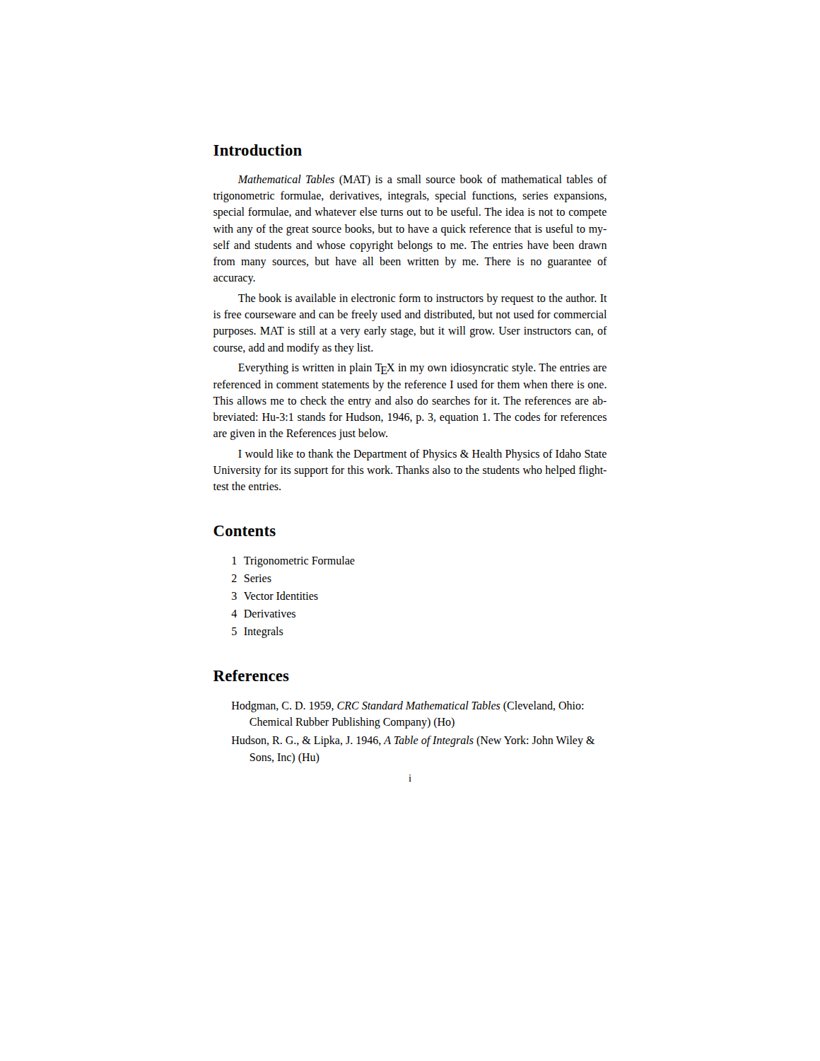Introduction
Mathematical Tables (MAT) is a small source book of mathematical tables of trigonometric formulae, derivatives, integrals, special functions, series expansions, special formulae, and whatever else turns out to be useful. The idea is not to compete with any of the great source books, but to have a quick reference that is useful to myself and students and whose copyright belongs to me. The entries have been drawn from many sources, but have all been written by me. There is no guarantee of accuracy.
The book is available in electronic form to instructors by request to the author. It is free courseware and can be freely used and distributed, but not used for commercial purposes. MAT is still at a very early stage, but it will grow. User instructors can, of course, add and modify as they list.
Everything is written in plain Te X in my own idiosyncratic style. The entries are referenced in comment statements by the reference I used for them when there is one. This allows me to check the entry and also do searches for it. The references are abbreviated: Hu-3:1 stands for Hudson, 1946, p. 3, equation 1. The codes for references are given in the References just below.
I would like to thank the Department of Physics & Health Physics of Idaho State University for its support for this work. Thanks also to the students who helped flight-test the entries.
Contents
1 Trigonometric Formulae
2 Series
3 Vector Identities
4 Derivatives
5 Integrals
References
Hodgman, C. D. 1959, CRC Standard Mathematical Tables (Cleveland, Ohio: Chemical Rubber Publishing Company) (Ho)
Hudson, R. G., & Lipka, J. 1946, A Table of Integrals (New York: John Wiley & Sons, Inc) (Hu)
i